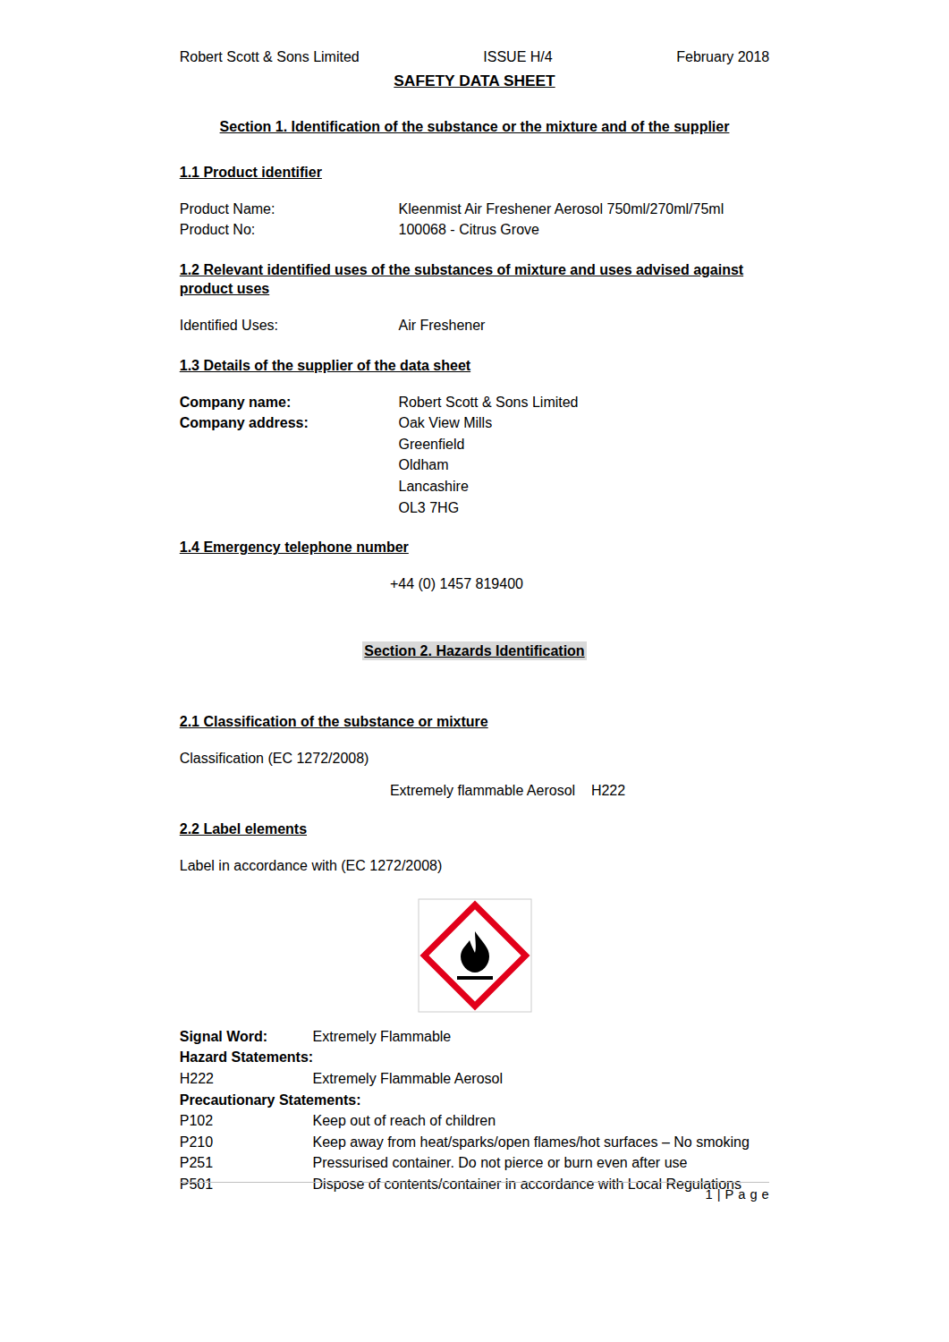Robert Scott & Sons Limited
ISSUE H/4
February 2018
SAFETY DATA SHEET
Section 1. Identification of the substance or the mixture and of the supplier
1.1 Product identifier
| Product Name: | Kleenmist Air Freshener Aerosol 750ml/270ml/75ml |
| Product No: | 100068 - Citrus Grove |
1.2 Relevant identified uses of the substances of mixture and uses advised against product uses
| Identified Uses: | Air Freshener |
1.3 Details of the supplier of the data sheet
| Company name: | Robert Scott & Sons Limited |
| Company address: | Oak View Mills |
| | Greenfield |
| | Oldham |
| | Lancashire |
| | OL3 7HG |
1.4 Emergency telephone number
+44 (0) 1457 819400
Section 2. Hazards Identification
2.1 Classification of the substance or mixture
Classification (EC 1272/2008)
Extremely flammable Aerosol H222
2.2 Label elements
Label in accordance with (EC 1272/2008)
| Signal Word: | Extremely Flammable |
| Hazard Statements: |
| H222 | Extremely Flammable Aerosol |
| Precautionary Statements: |
| P102 | Keep out of reach of children |
| P210 | Keep away from heat/sparks/open flames/hot surfaces – No smoking |
| P251 | Pressurised container. Do not pierce or burn even after use |
| P501 | Dispose of contents/container in accordance with Local Regulations |
1 | P a g e